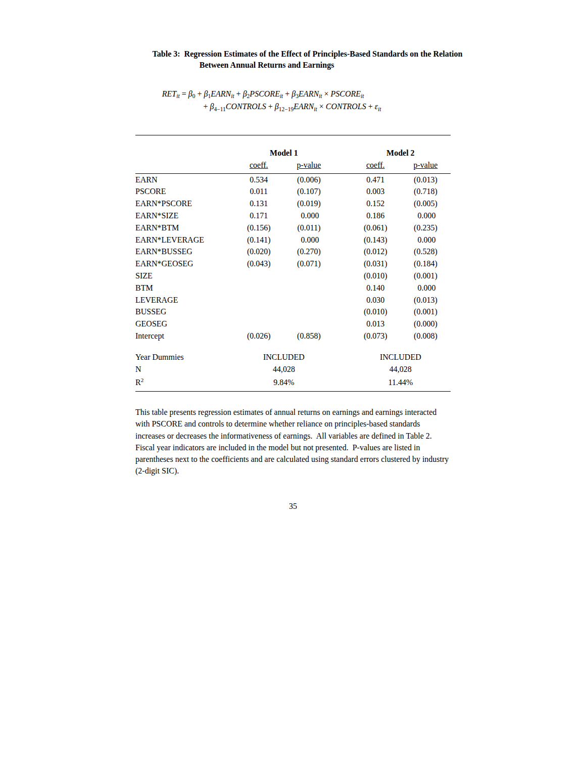Table 3: Regression Estimates of the Effect of Principles-Based Standards on the Relation
Between Annual Returns and Earnings
RETit = β0 + β1EARNit + β2PSCOREit + β3EARNit × PSCOREit
+ β4−11CONTROLS + β12−19EARNit × CONTROLS + εit
| | Model 1 | | Model 2 |
| | coeff. | p-value | | coeff. | p-value |
| EARN | 0.534 | (0.006) | | 0.471 | (0.013) |
| PSCORE | 0.011 | (0.107) | | 0.003 | (0.718) |
| EARN*PSCORE | 0.131 | (0.019) | | 0.152 | (0.005) |
| EARN*SIZE | 0.171 | 0.000 | | 0.186 | 0.000 |
| EARN*BTM | (0.156) | (0.011) | | (0.061) | (0.235) |
| EARN*LEVERAGE | (0.141) | 0.000 | | (0.143) | 0.000 |
| EARN*BUSSEG | (0.020) | (0.270) | | (0.012) | (0.528) |
| EARN*GEOSEG | (0.043) | (0.071) | | (0.031) | (0.184) |
| SIZE | | | | (0.010) | (0.001) |
| BTM | | | | 0.140 | 0.000 |
| LEVERAGE | | | | 0.030 | (0.013) |
| BUSSEG | | | | (0.010) | (0.001) |
| GEOSEG | | | | 0.013 | (0.000) |
| Intercept | (0.026) | (0.858) | | (0.073) | (0.008) |
| Year Dummies | INCLUDED | | INCLUDED |
| N | 44,028 | | 44,028 |
| R 2 | 9.84% | | 11.44% |
This table presents regression estimates of annual returns on earnings and earnings interacted with PSCORE and controls to determine whether reliance on principles-based standards increases or decreases the informativeness of earnings. All variables are defined in Table 2. Fiscal year indicators are included in the model but not presented. P-values are listed in parentheses next to the coefficients and are calculated using standard errors clustered by industry (2-digit SIC).
35